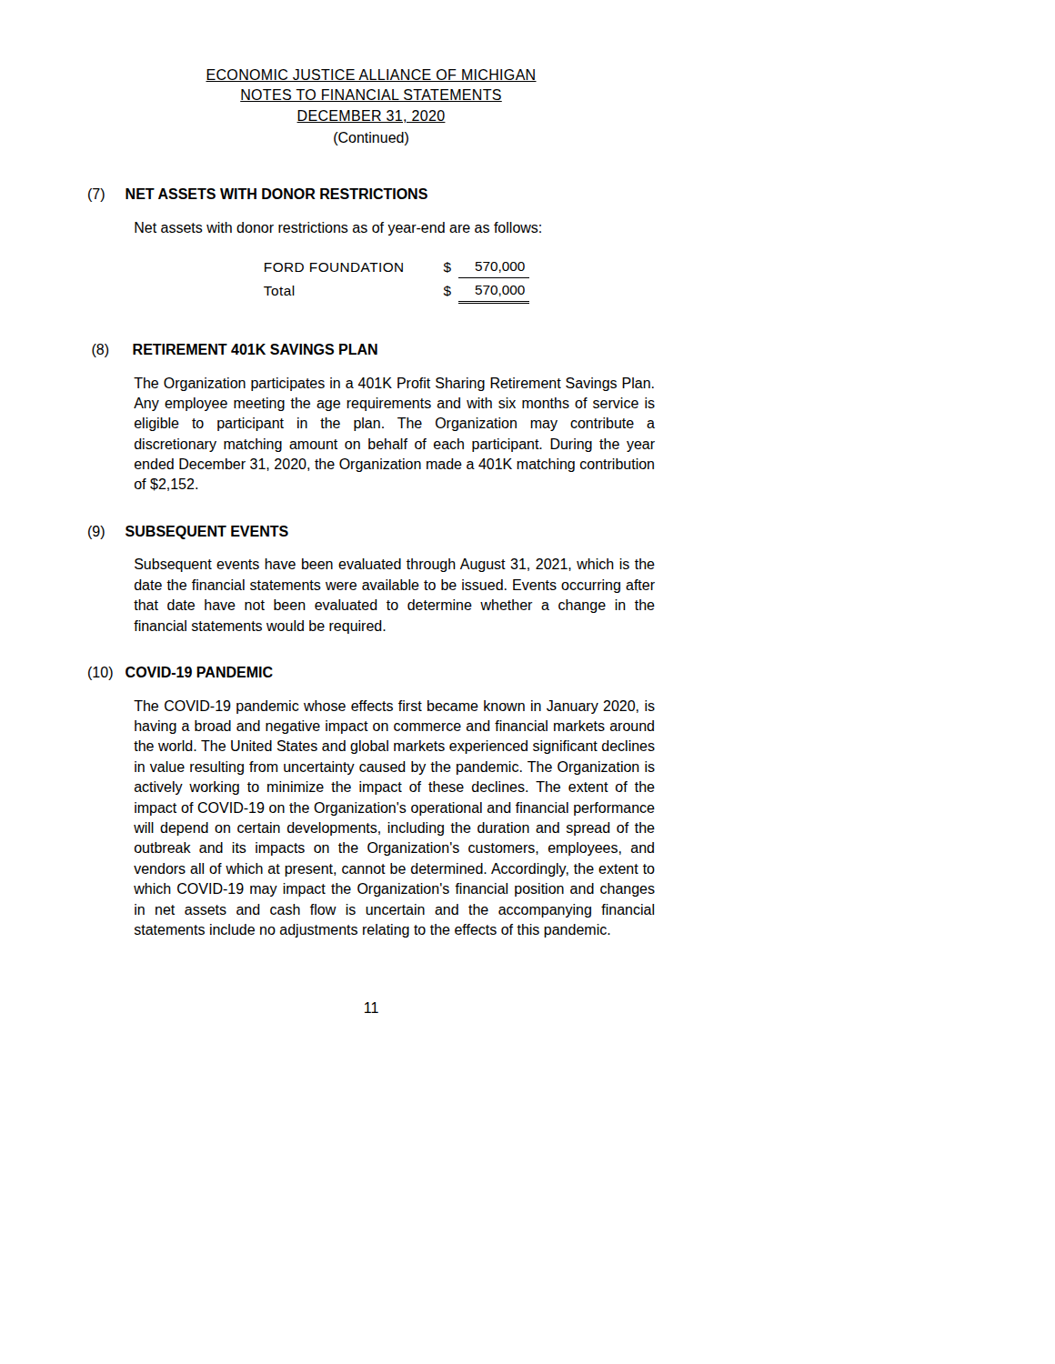ECONOMIC JUSTICE ALLIANCE OF MICHIGAN
NOTES TO FINANCIAL STATEMENTS
DECEMBER 31, 2020
(Continued)
(7) NET ASSETS WITH DONOR RESTRICTIONS
Net assets with donor restrictions as of year-end are as follows:
| FORD FOUNDATION | $ | 570,000 |
| Total | $ | 570,000 |
(8) RETIREMENT 401K SAVINGS PLAN
The Organization participates in a 401K Profit Sharing Retirement Savings Plan. Any employee meeting the age requirements and with six months of service is eligible to participant in the plan. The Organization may contribute a discretionary matching amount on behalf of each participant. During the year ended December 31, 2020, the Organization made a 401K matching contribution of $2,152.
(9) SUBSEQUENT EVENTS
Subsequent events have been evaluated through August 31, 2021, which is the date the financial statements were available to be issued. Events occurring after that date have not been evaluated to determine whether a change in the financial statements would be required.
(10) COVID-19 PANDEMIC
The COVID-19 pandemic whose effects first became known in January 2020, is having a broad and negative impact on commerce and financial markets around the world. The United States and global markets experienced significant declines in value resulting from uncertainty caused by the pandemic. The Organization is actively working to minimize the impact of these declines. The extent of the impact of COVID-19 on the Organization's operational and financial performance will depend on certain developments, including the duration and spread of the outbreak and its impacts on the Organization's customers, employees, and vendors all of which at present, cannot be determined. Accordingly, the extent to which COVID-19 may impact the Organization's financial position and changes in net assets and cash flow is uncertain and the accompanying financial statements include no adjustments relating to the effects of this pandemic.
11